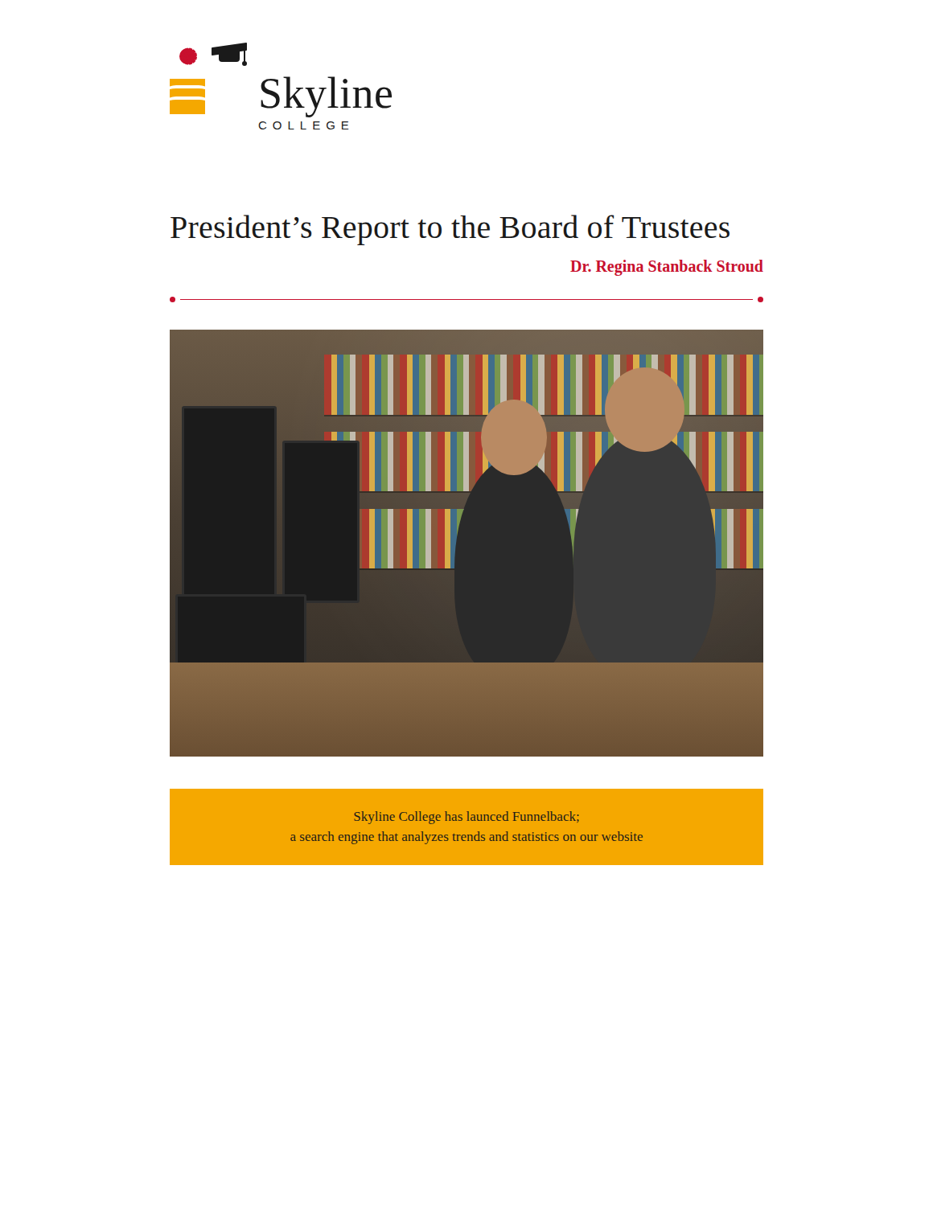Skyline
College
President’s Report to the Board of Trustees
Dr. Regina Stanback Stroud
Skyline College has launced Funnelback;
a search engine that analyzes trends and statistics on our website